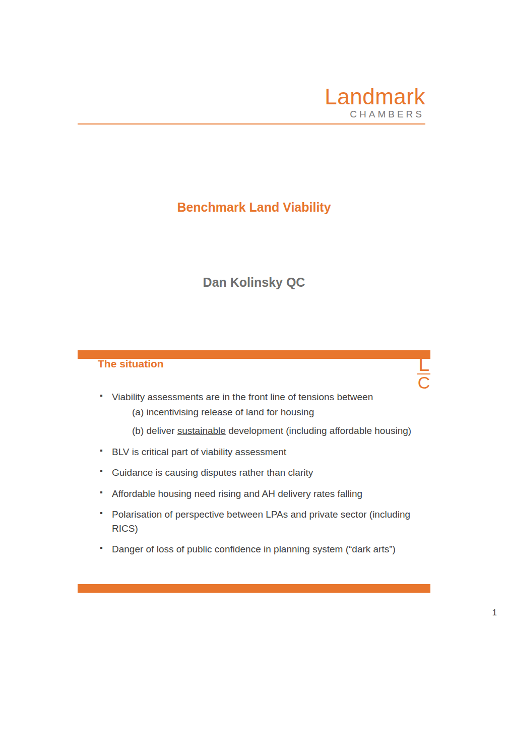Landmark
CHAMBERS
Benchmark Land Viability
Dan Kolinsky QC
L C
The situation
Viability assessments are in the front line of tensions between (a) incentivising release of land for housing (b) deliver sustainable development (including affordable housing)
BLV is critical part of viability assessment
Guidance is causing disputes rather than clarity
Affordable housing need rising and AH delivery rates falling
Polarisation of perspective between LPAs and private sector (including RICS)
Danger of loss of public confidence in planning system (“dark arts”)
1